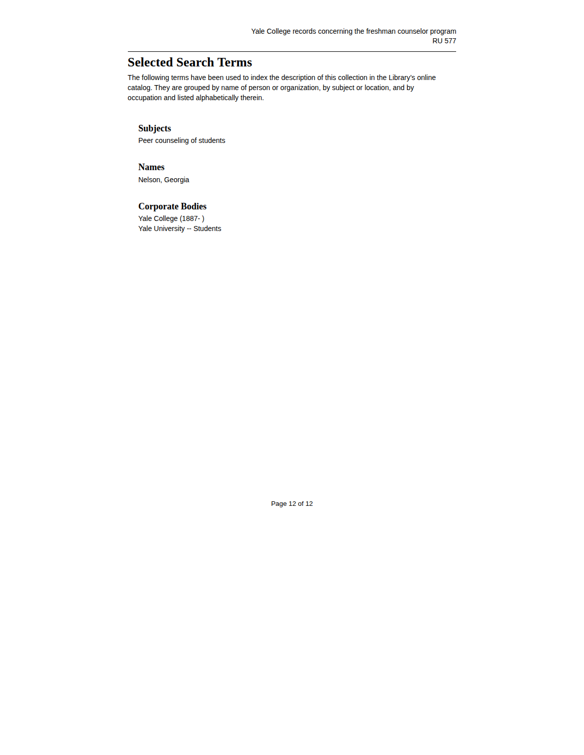Yale College records concerning the freshman counselor program
RU 577
Selected Search Terms
The following terms have been used to index the description of this collection in the Library’s online catalog. They are grouped by name of person or organization, by subject or location, and by occupation and listed alphabetically therein.
Subjects
Peer counseling of students
Names
Nelson, Georgia
Corporate Bodies
Yale College (1887- )
Yale University -- Students
Page 12 of 12